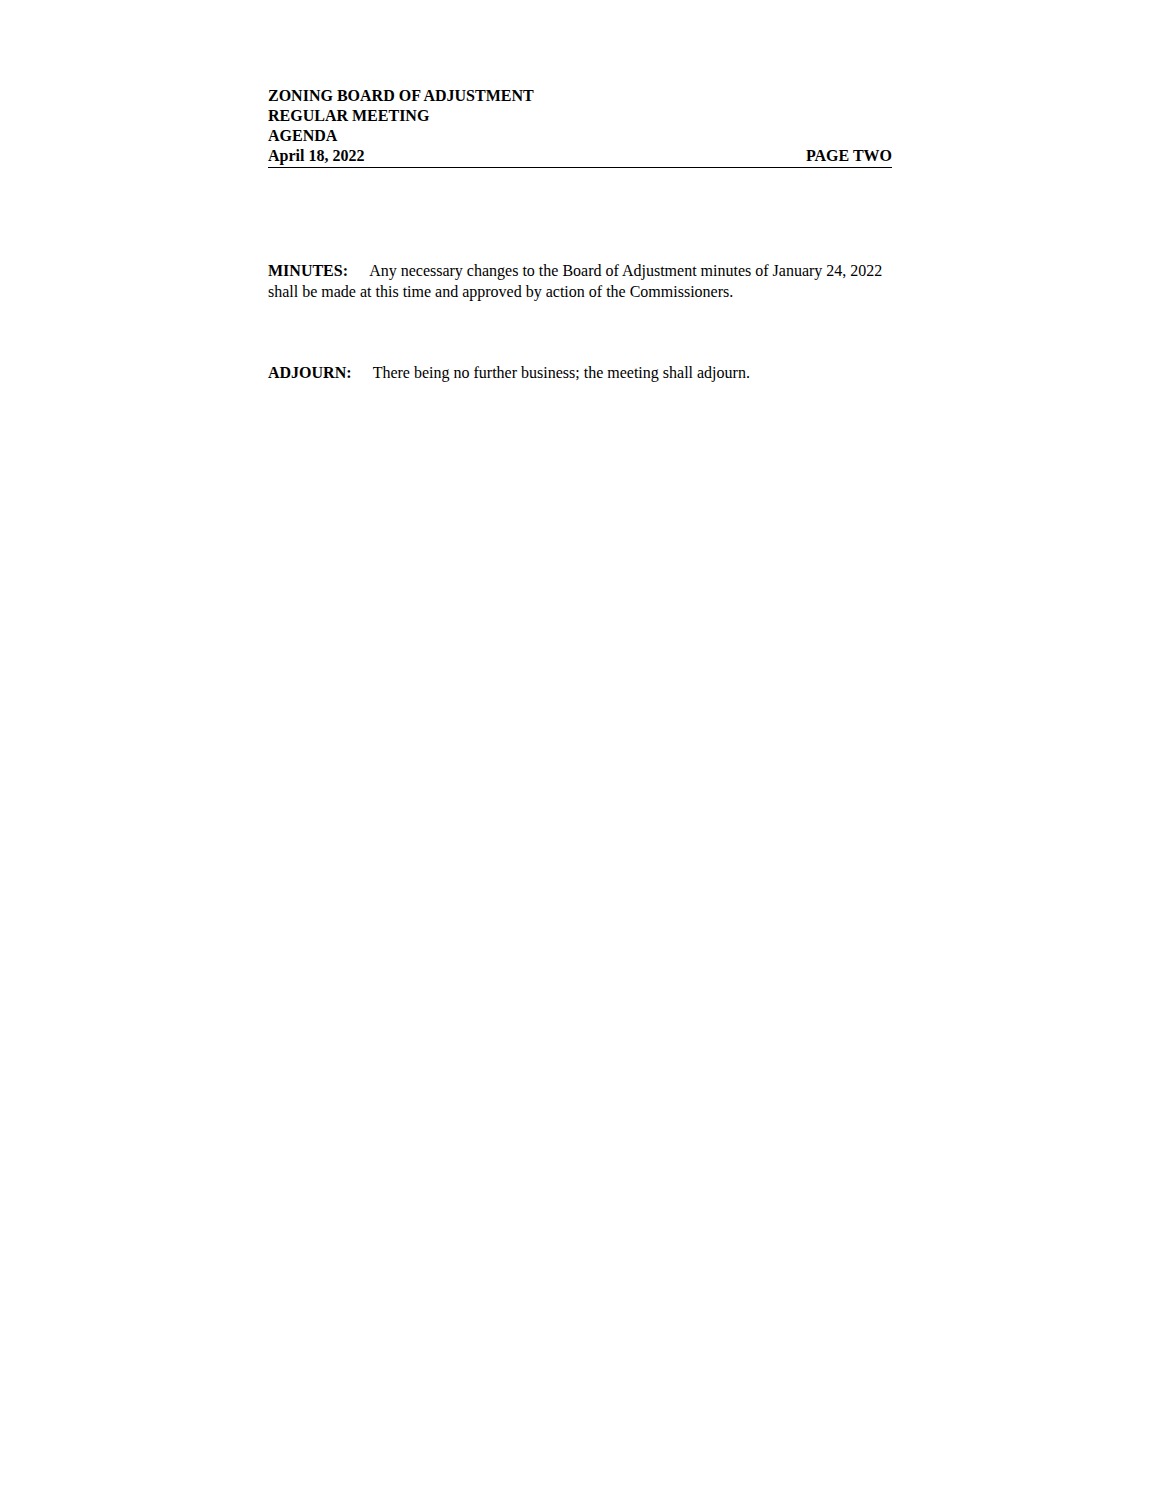ZONING BOARD OF ADJUSTMENT REGULAR MEETING AGENDA
April 18, 2022 PAGE TWO
MINUTES: Any necessary changes to the Board of Adjustment minutes of January 24, 2022 shall be made at this time and approved by action of the Commissioners.
ADJOURN: There being no further business; the meeting shall adjourn.